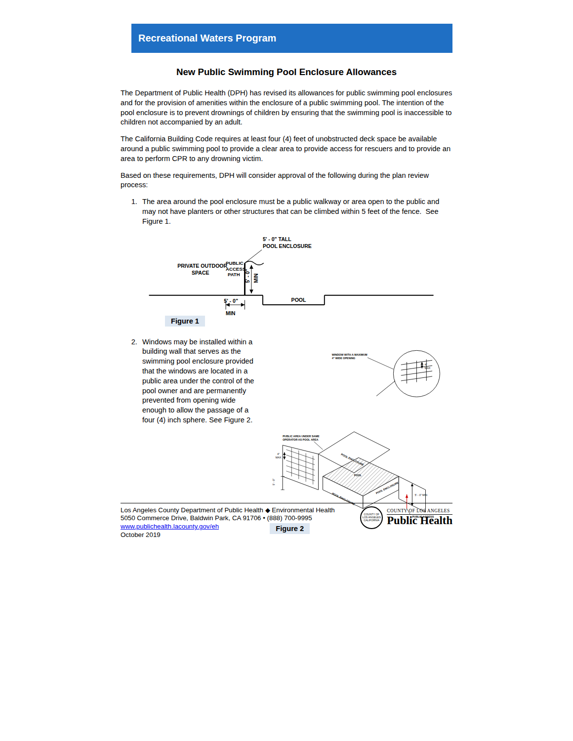Recreational Waters Program
New Public Swimming Pool Enclosure Allowances
The Department of Public Health (DPH) has revised its allowances for public swimming pool enclosures and for the provision of amenities within the enclosure of a public swimming pool. The intention of the pool enclosure is to prevent drownings of children by ensuring that the swimming pool is inaccessible to children not accompanied by an adult.
The California Building Code requires at least four (4) feet of unobstructed deck space be available around a public swimming pool to provide a clear area to provide access for rescuers and to provide an area to perform CPR to any drowning victim.
Based on these requirements, DPH will consider approval of the following during the plan review process:
The area around the pool enclosure must be a public walkway or area open to the public and may not have planters or other structures that can be climbed within 5 feet of the fence. See Figure 1.
5' - 0" TALL POOL ENCLOSURE PRIVATE OUTDOOR SPACE PUBLIC ACCESS PATH 5' - 0" MIN POOL 5' - 0" MIN
Figure 1
Windows may be installed within a building wall that serves as the swimming pool enclosure provided that the windows are located in a public area under the control of the pool owner and are permanently prevented from opening wide enough to allow the passage of a four (4) inch sphere. See Figure 2.
4" MAX WINDOW WITH A MAXIMUM 4" WIDE OPENING 4" MAX PUBLIC AREA UNDER SAME OPERATOR AS POOL AREA POOL ENCLOSURE POOL POOL ENCLOSURE POOL ENCLOSURE 5' - 0" MIN PUBLIC ACCESS 5' - 0"
Figure 2
Los Angeles County Department of Public Health ◆ Environmental Health
5050 Commerce Drive, Baldwin Park, CA 91706 • (888) 700-9995
www.publichealth.lacounty.gov/eh
October 2019
COUNTY OF
LOS ANGELES
CALIFORNIA
COUNTY OF LOS ANGELES Public Health